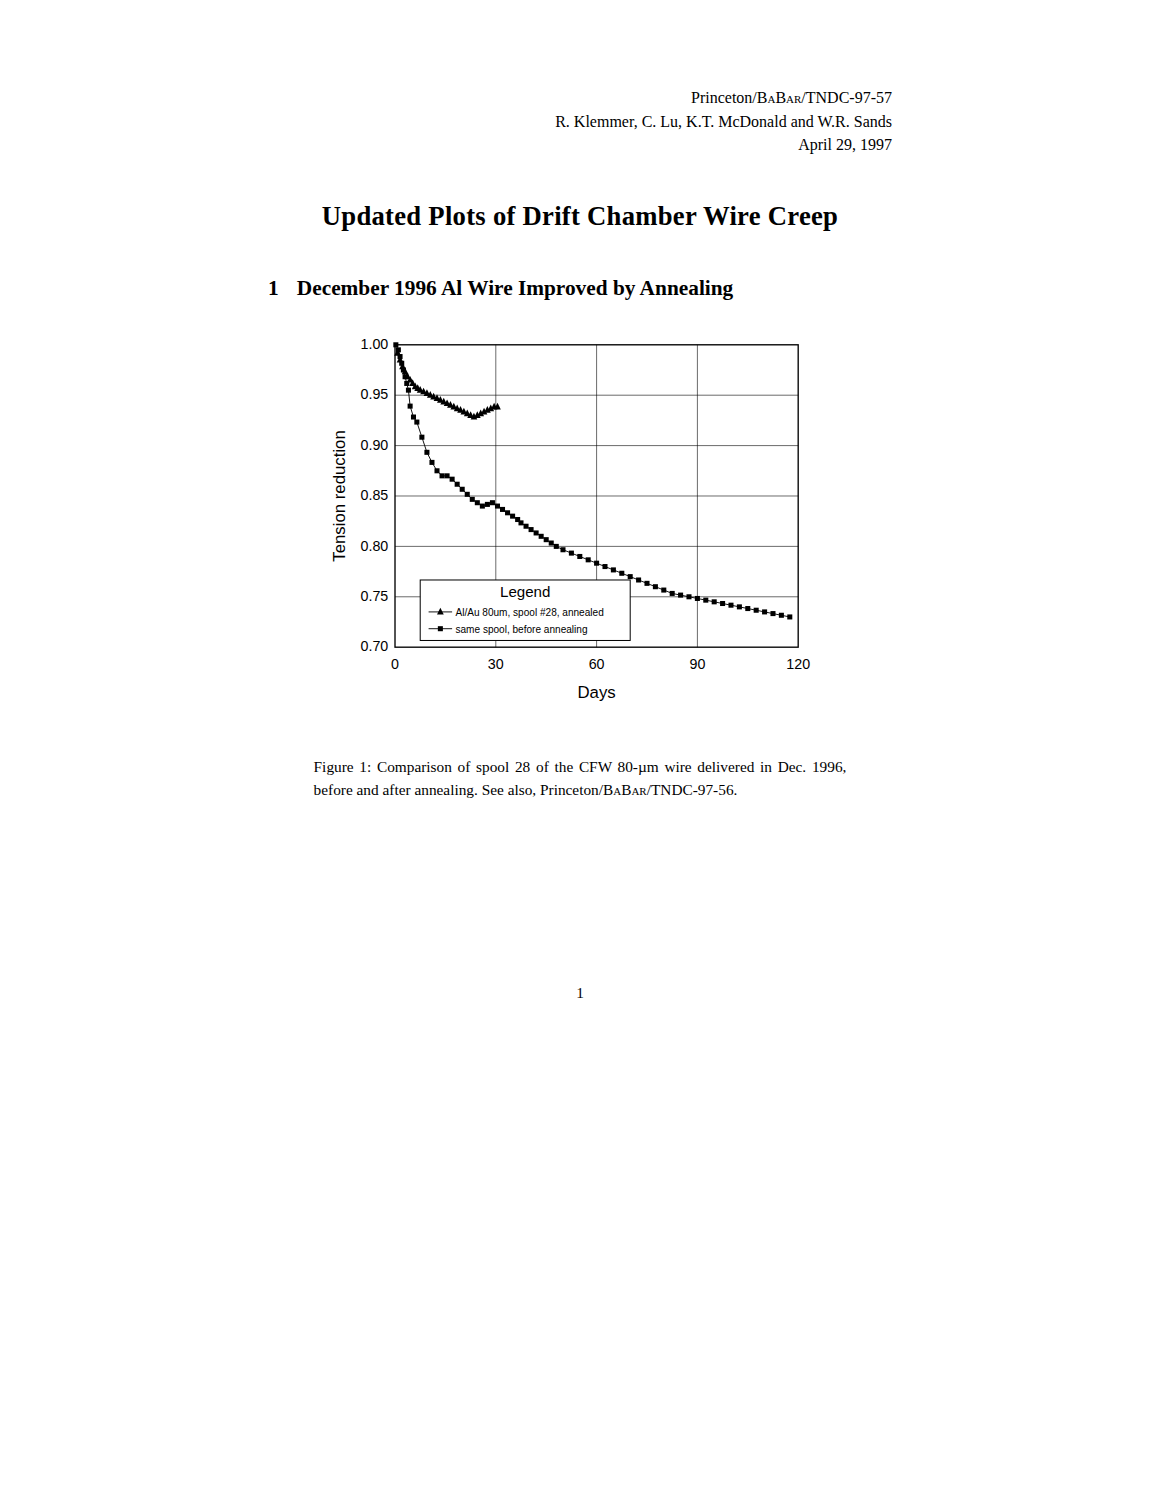Princeton/BaBar/TNDC-97-57
R. Klemmer, C. Lu, K.T. McDonald and W.R. Sands
April 29, 1997
Updated Plots of Drift Chamber Wire Creep
1 December 1996 Al Wire Improved by Annealing
1.00 0.95 0.90 0.85 0.80 0.75 0.70 0 30 60 90 120 Days Tension reduction Legend Al/Au 80um, spool #28, annealed same spool, before annealing
Figure 1: Comparison of spool 28 of the CFW 80-µm wire delivered in Dec. 1996, before and after annealing. See also, Princeton/BaBar/TNDC-97-56.
1